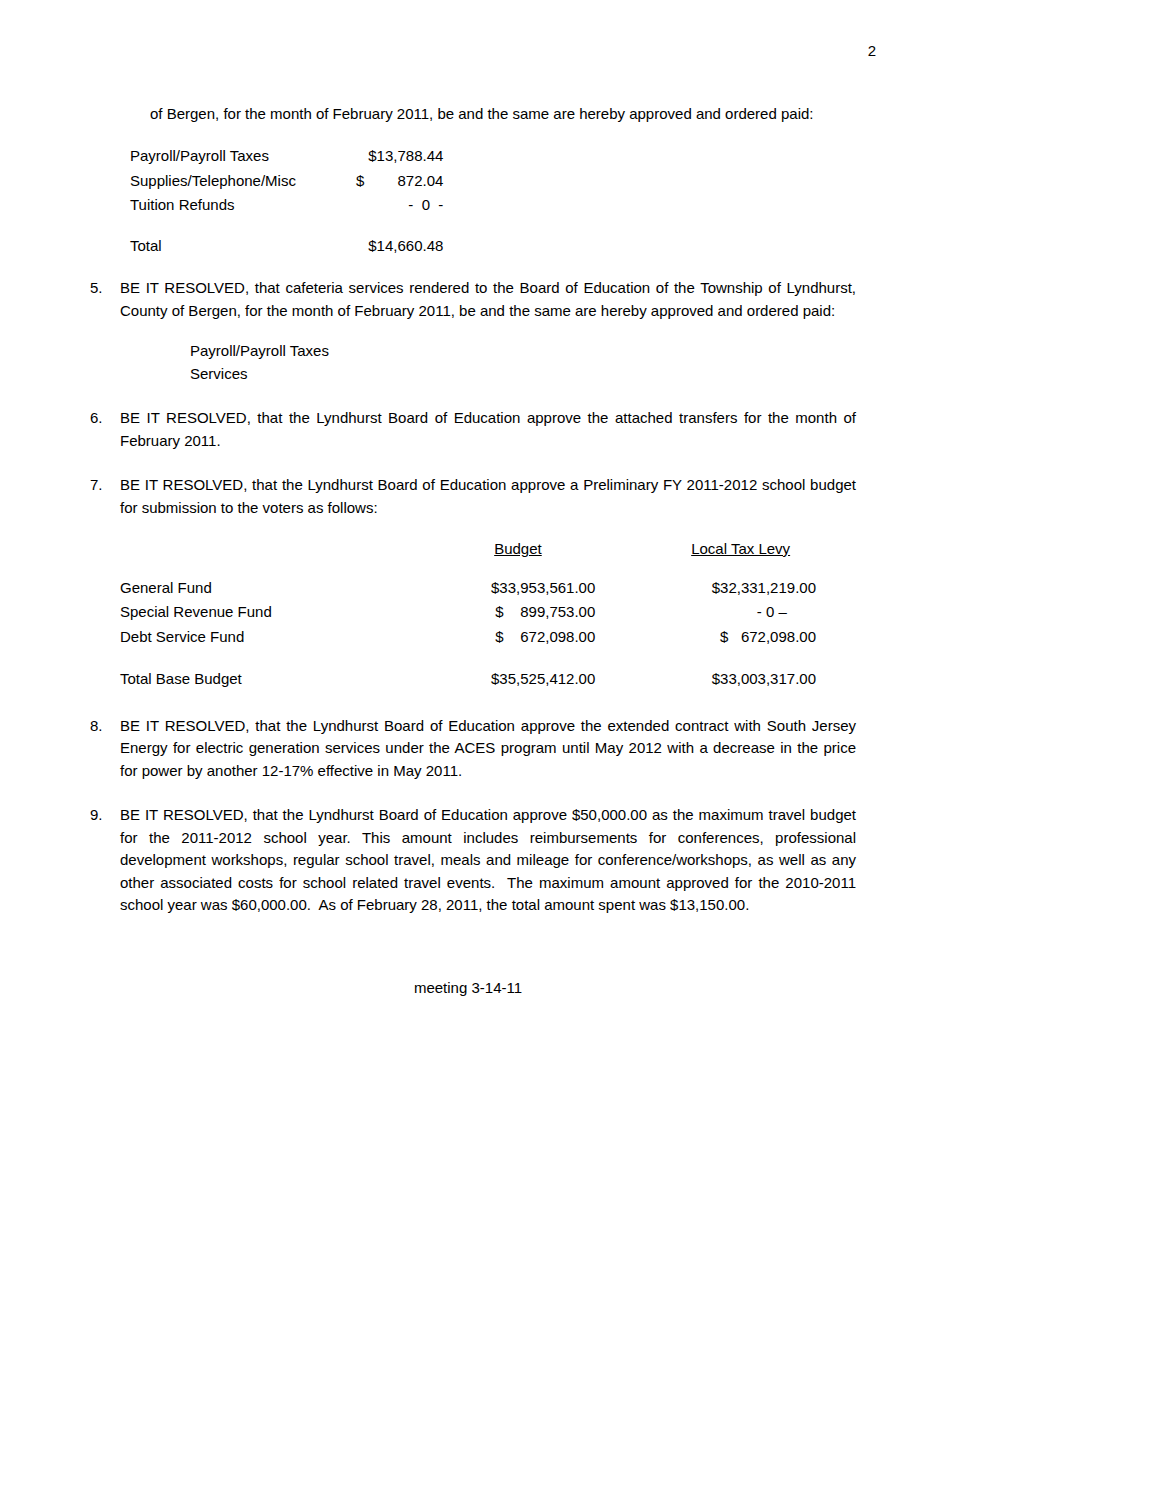2
of Bergen, for the month of February 2011, be and the same are hereby approved and ordered paid:
| Payroll/Payroll Taxes | | $13,788.44 |
| Supplies/Telephone/Misc | $ | 872.04 |
| Tuition Refunds | | - 0 - |
| Total | | $14,660.48 |
5.
BE IT RESOLVED, that cafeteria services rendered to the Board of Education of the Township of Lyndhurst, County of Bergen, for the month of February 2011, be and the same are hereby approved and ordered paid:
Payroll/Payroll Taxes
Services
6.
BE IT RESOLVED, that the Lyndhurst Board of Education approve the attached transfers for the month of February 2011.
7.
BE IT RESOLVED, that the Lyndhurst Board of Education approve a Preliminary FY 2011-2012 school budget for submission to the voters as follows:
| | Budget | Local Tax Levy |
| General Fund | $33,953,561.00 | $32,331,219.00 |
| Special Revenue Fund | $ 899,753.00 | - 0 – |
| Debt Service Fund | $ 672,098.00 | $ 672,098.00 |
| Total Base Budget | $35,525,412.00 | $33,003,317.00 |
8.
BE IT RESOLVED, that the Lyndhurst Board of Education approve the extended contract with South Jersey Energy for electric generation services under the ACES program until May 2012 with a decrease in the price for power by another 12-17% effective in May 2011.
9.
BE IT RESOLVED, that the Lyndhurst Board of Education approve $50,000.00 as the maximum travel budget for the 2011-2012 school year. This amount includes reimbursements for conferences, professional development workshops, regular school travel, meals and mileage for conference/workshops, as well as any other associated costs for school related travel events. The maximum amount approved for the 2010-2011 school year was $60,000.00. As of February 28, 2011, the total amount spent was $13,150.00.
meeting 3-14-11